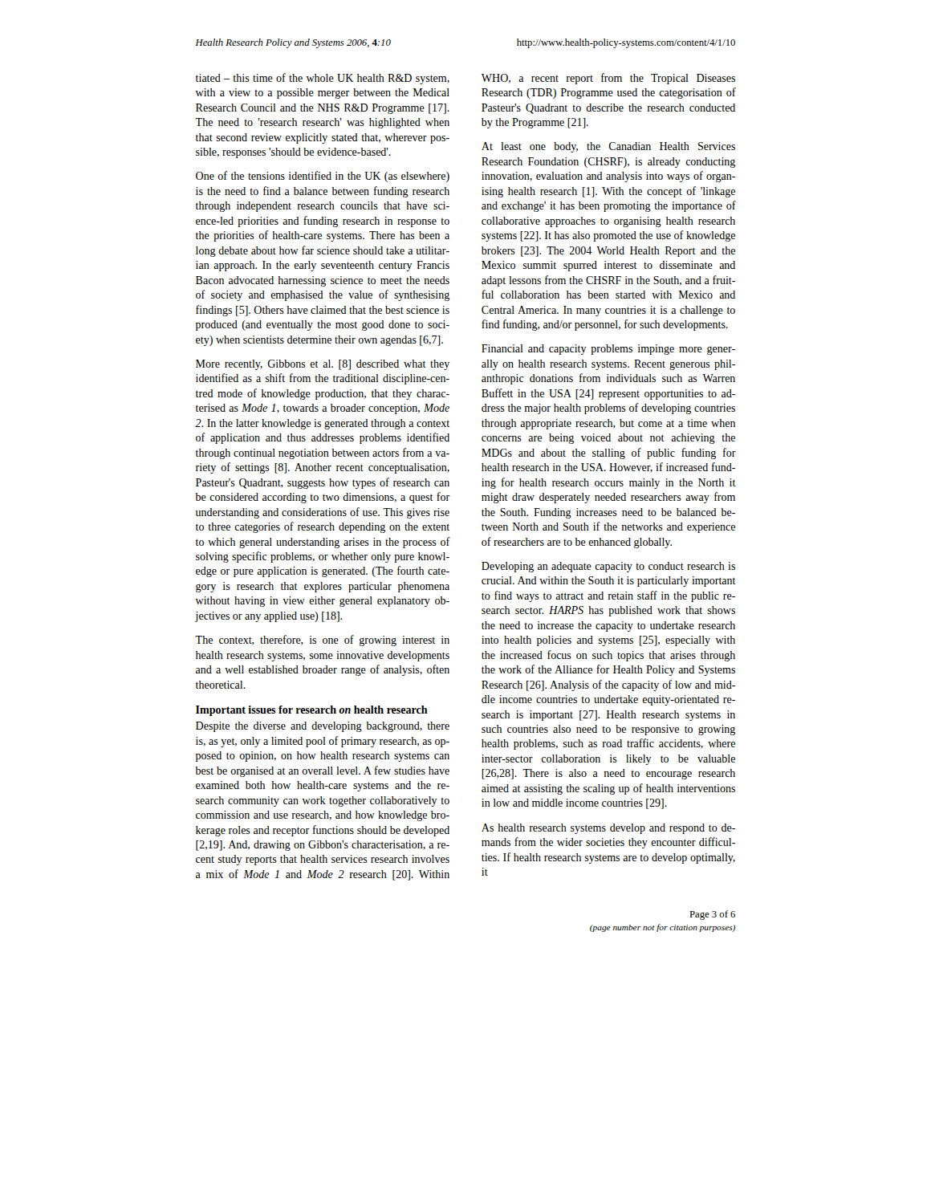Health Research Policy and Systems 2006, 4:10
http://www.health-policy-systems.com/content/4/1/10
tiated – this time of the whole UK health R&D system, with a view to a possible merger between the Medical Research Council and the NHS R&D Programme [17]. The need to 'research research' was highlighted when that second review explicitly stated that, wherever possible, responses 'should be evidence-based'.
One of the tensions identified in the UK (as elsewhere) is the need to find a balance between funding research through independent research councils that have science-led priorities and funding research in response to the priorities of health-care systems. There has been a long debate about how far science should take a utilitarian approach. In the early seventeenth century Francis Bacon advocated harnessing science to meet the needs of society and emphasised the value of synthesising findings [5]. Others have claimed that the best science is produced (and eventually the most good done to society) when scientists determine their own agendas [6,7].
More recently, Gibbons et al. [8] described what they identified as a shift from the traditional discipline-centred mode of knowledge production, that they characterised as Mode 1, towards a broader conception, Mode 2. In the latter knowledge is generated through a context of application and thus addresses problems identified through continual negotiation between actors from a variety of settings [8]. Another recent conceptualisation, Pasteur's Quadrant, suggests how types of research can be considered according to two dimensions, a quest for understanding and considerations of use. This gives rise to three categories of research depending on the extent to which general understanding arises in the process of solving specific problems, or whether only pure knowledge or pure application is generated. (The fourth category is research that explores particular phenomena without having in view either general explanatory objectives or any applied use) [18].
The context, therefore, is one of growing interest in health research systems, some innovative developments and a well established broader range of analysis, often theoretical.
Important issues for research on health research
Despite the diverse and developing background, there is, as yet, only a limited pool of primary research, as opposed to opinion, on how health research systems can best be organised at an overall level. A few studies have examined both how health-care systems and the research community can work together collaboratively to commission and use research, and how knowledge brokerage roles and receptor functions should be developed [2,19]. And, drawing on Gibbon's characterisation, a recent study reports that health services research involves a mix of Mode 1 and Mode 2 research [20]. Within WHO, a recent report from the Tropical Diseases Research (TDR) Programme used the categorisation of Pasteur's Quadrant to describe the research conducted by the Programme [21].
At least one body, the Canadian Health Services Research Foundation (CHSRF), is already conducting innovation, evaluation and analysis into ways of organising health research [1]. With the concept of 'linkage and exchange' it has been promoting the importance of collaborative approaches to organising health research systems [22]. It has also promoted the use of knowledge brokers [23]. The 2004 World Health Report and the Mexico summit spurred interest to disseminate and adapt lessons from the CHSRF in the South, and a fruitful collaboration has been started with Mexico and Central America. In many countries it is a challenge to find funding, and/or personnel, for such developments.
Financial and capacity problems impinge more generally on health research systems. Recent generous philanthropic donations from individuals such as Warren Buffett in the USA [24] represent opportunities to address the major health problems of developing countries through appropriate research, but come at a time when concerns are being voiced about not achieving the MDGs and about the stalling of public funding for health research in the USA. However, if increased funding for health research occurs mainly in the North it might draw desperately needed researchers away from the South. Funding increases need to be balanced between North and South if the networks and experience of researchers are to be enhanced globally.
Developing an adequate capacity to conduct research is crucial. And within the South it is particularly important to find ways to attract and retain staff in the public research sector. HARPS has published work that shows the need to increase the capacity to undertake research into health policies and systems [25], especially with the increased focus on such topics that arises through the work of the Alliance for Health Policy and Systems Research [26]. Analysis of the capacity of low and middle income countries to undertake equity-orientated research is important [27]. Health research systems in such countries also need to be responsive to growing health problems, such as road traffic accidents, where inter-sector collaboration is likely to be valuable [26,28]. There is also a need to encourage research aimed at assisting the scaling up of health interventions in low and middle income countries [29].
As health research systems develop and respond to demands from the wider societies they encounter difficulties. If health research systems are to develop optimally, it
Page 3 of 6 (page number not for citation purposes)